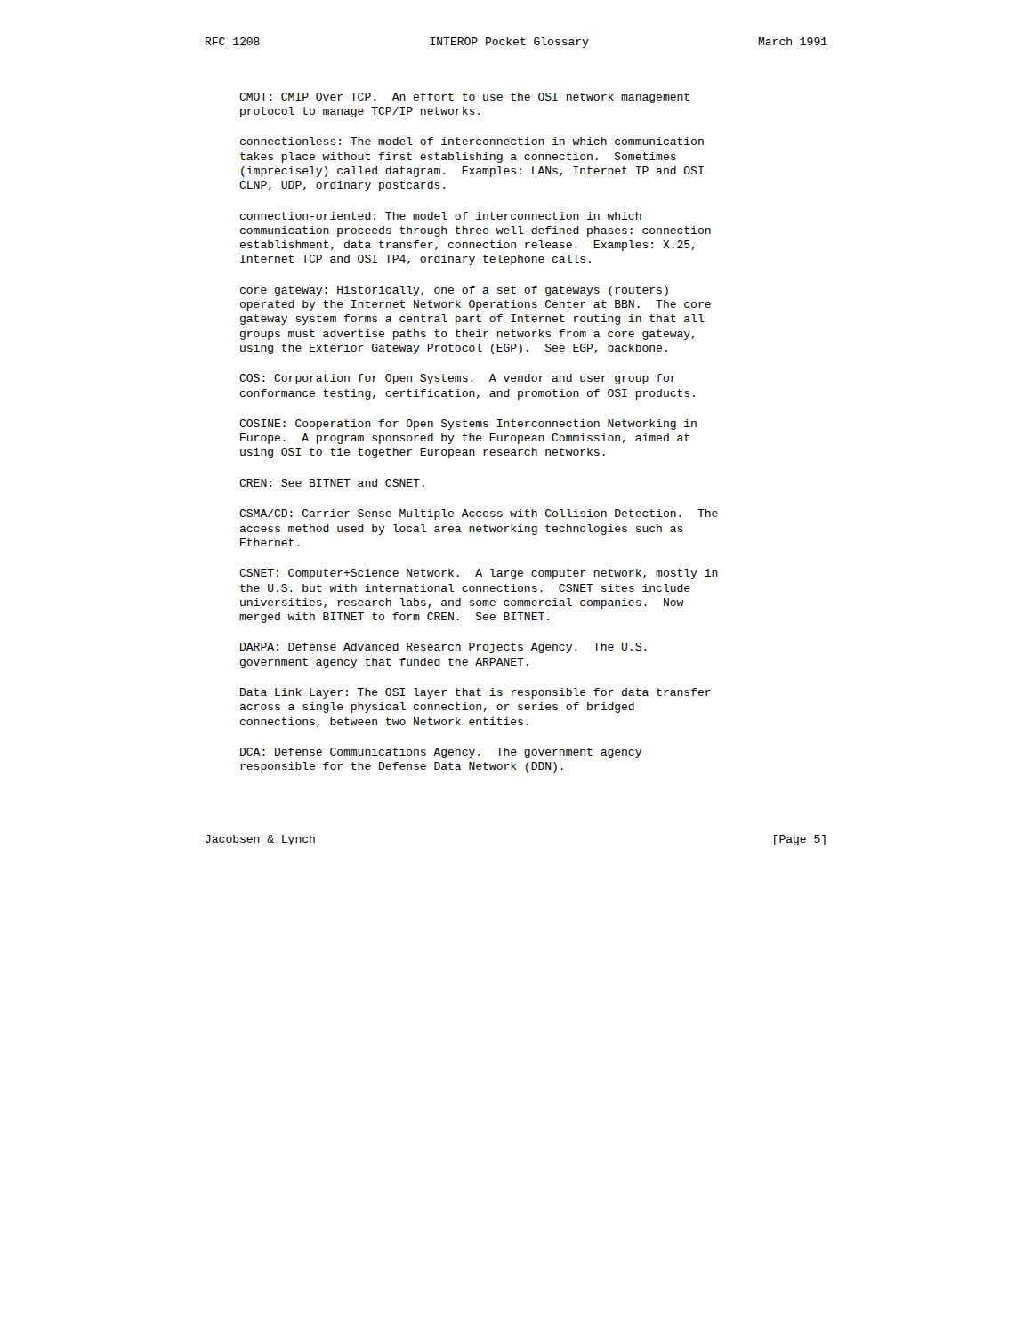RFC 1208 INTEROP Pocket Glossary March 1991
CMOT: CMIP Over TCP. An effort to use the OSI network management protocol to manage TCP/IP networks.
connectionless: The model of interconnection in which communication takes place without first establishing a connection. Sometimes (imprecisely) called datagram. Examples: LANs, Internet IP and OSI CLNP, UDP, ordinary postcards.
connection-oriented: The model of interconnection in which communication proceeds through three well-defined phases: connection establishment, data transfer, connection release. Examples: X.25, Internet TCP and OSI TP4, ordinary telephone calls.
core gateway: Historically, one of a set of gateways (routers) operated by the Internet Network Operations Center at BBN. The core gateway system forms a central part of Internet routing in that all groups must advertise paths to their networks from a core gateway, using the Exterior Gateway Protocol (EGP). See EGP, backbone.
COS: Corporation for Open Systems. A vendor and user group for conformance testing, certification, and promotion of OSI products.
COSINE: Cooperation for Open Systems Interconnection Networking in Europe. A program sponsored by the European Commission, aimed at using OSI to tie together European research networks.
CREN: See BITNET and CSNET.
CSMA/CD: Carrier Sense Multiple Access with Collision Detection. The access method used by local area networking technologies such as Ethernet.
CSNET: Computer+Science Network. A large computer network, mostly in the U.S. but with international connections. CSNET sites include universities, research labs, and some commercial companies. Now merged with BITNET to form CREN. See BITNET.
DARPA: Defense Advanced Research Projects Agency. The U.S. government agency that funded the ARPANET.
Data Link Layer: The OSI layer that is responsible for data transfer across a single physical connection, or series of bridged connections, between two Network entities.
DCA: Defense Communications Agency. The government agency responsible for the Defense Data Network (DDN).
Jacobsen & Lynch [Page 5]